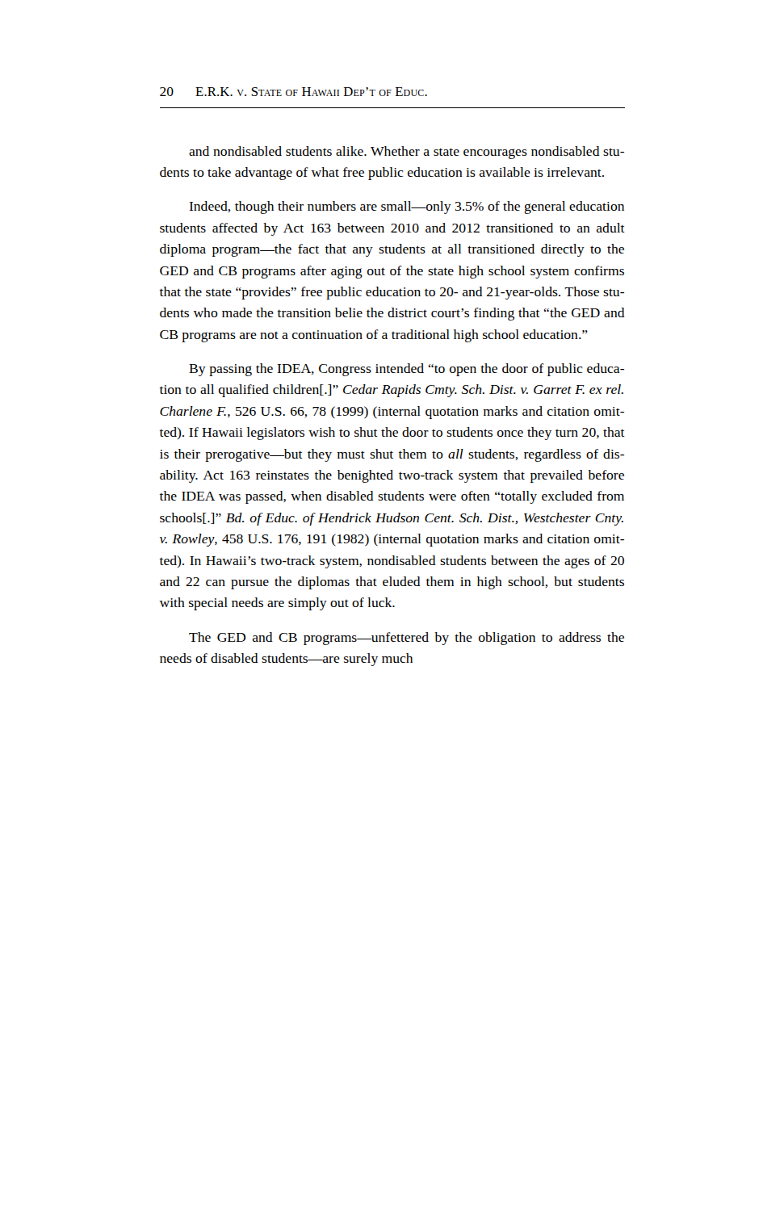20 E.R.K. v. State of Hawaii Dep’t of Educ.
and nondisabled students alike. Whether a state encourages nondisabled students to take advantage of what free public education is available is irrelevant.
Indeed, though their numbers are small—only 3.5% of the general education students affected by Act 163 between 2010 and 2012 transitioned to an adult diploma program—the fact that any students at all transitioned directly to the GED and CB programs after aging out of the state high school system confirms that the state “provides” free public education to 20- and 21-year-olds. Those students who made the transition belie the district court’s finding that “the GED and CB programs are not a continuation of a traditional high school education.”
By passing the IDEA, Congress intended “to open the door of public education to all qualified children[.]” Cedar Rapids Cmty. Sch. Dist. v. Garret F. ex rel. Charlene F., 526 U.S. 66, 78 (1999) (internal quotation marks and citation omitted). If Hawaii legislators wish to shut the door to students once they turn 20, that is their prerogative—but they must shut them to all students, regardless of disability. Act 163 reinstates the benighted two-track system that prevailed before the IDEA was passed, when disabled students were often “totally excluded from schools[.]” Bd. of Educ. of Hendrick Hudson Cent. Sch. Dist., Westchester Cnty. v. Rowley, 458 U.S. 176, 191 (1982) (internal quotation marks and citation omitted). In Hawaii’s two-track system, nondisabled students between the ages of 20 and 22 can pursue the diplomas that eluded them in high school, but students with special needs are simply out of luck.
The GED and CB programs—unfettered by the obligation to address the needs of disabled students—are surely much